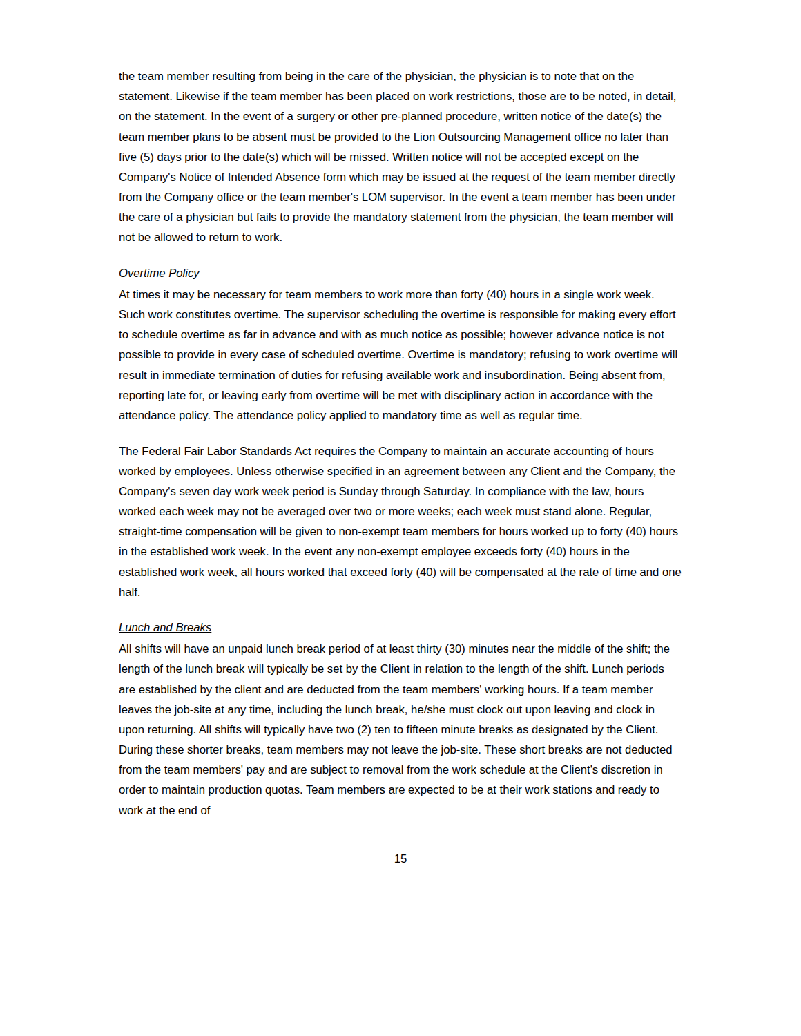the team member resulting from being in the care of the physician, the physician is to note that on the statement. Likewise if the team member has been placed on work restrictions, those are to be noted, in detail, on the statement. In the event of a surgery or other pre-planned procedure, written notice of the date(s) the team member plans to be absent must be provided to the Lion Outsourcing Management office no later than five (5) days prior to the date(s) which will be missed. Written notice will not be accepted except on the Company's Notice of Intended Absence form which may be issued at the request of the team member directly from the Company office or the team member's LOM supervisor. In the event a team member has been under the care of a physician but fails to provide the mandatory statement from the physician, the team member will not be allowed to return to work.
Overtime Policy
At times it may be necessary for team members to work more than forty (40) hours in a single work week. Such work constitutes overtime. The supervisor scheduling the overtime is responsible for making every effort to schedule overtime as far in advance and with as much notice as possible; however advance notice is not possible to provide in every case of scheduled overtime. Overtime is mandatory; refusing to work overtime will result in immediate termination of duties for refusing available work and insubordination. Being absent from, reporting late for, or leaving early from overtime will be met with disciplinary action in accordance with the attendance policy. The attendance policy applied to mandatory time as well as regular time.
The Federal Fair Labor Standards Act requires the Company to maintain an accurate accounting of hours worked by employees. Unless otherwise specified in an agreement between any Client and the Company, the Company's seven day work week period is Sunday through Saturday. In compliance with the law, hours worked each week may not be averaged over two or more weeks; each week must stand alone. Regular, straight-time compensation will be given to non-exempt team members for hours worked up to forty (40) hours in the established work week. In the event any non-exempt employee exceeds forty (40) hours in the established work week, all hours worked that exceed forty (40) will be compensated at the rate of time and one half.
Lunch and Breaks
All shifts will have an unpaid lunch break period of at least thirty (30) minutes near the middle of the shift; the length of the lunch break will typically be set by the Client in relation to the length of the shift. Lunch periods are established by the client and are deducted from the team members' working hours. If a team member leaves the job-site at any time, including the lunch break, he/she must clock out upon leaving and clock in upon returning. All shifts will typically have two (2) ten to fifteen minute breaks as designated by the Client. During these shorter breaks, team members may not leave the job-site. These short breaks are not deducted from the team members' pay and are subject to removal from the work schedule at the Client's discretion in order to maintain production quotas. Team members are expected to be at their work stations and ready to work at the end of
15